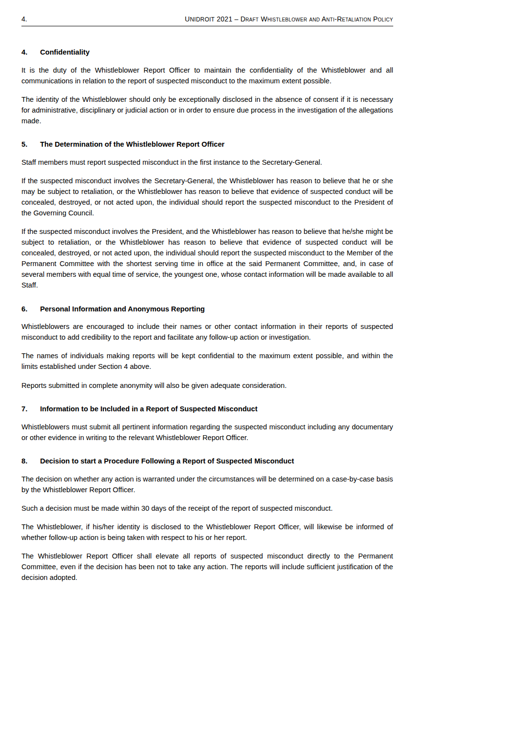4. UNIDROIT 2021 – Draft Whistleblower and Anti-Retaliation Policy
4. Confidentiality
It is the duty of the Whistleblower Report Officer to maintain the confidentiality of the Whistleblower and all communications in relation to the report of suspected misconduct to the maximum extent possible.
The identity of the Whistleblower should only be exceptionally disclosed in the absence of consent if it is necessary for administrative, disciplinary or judicial action or in order to ensure due process in the investigation of the allegations made.
5. The Determination of the Whistleblower Report Officer
Staff members must report suspected misconduct in the first instance to the Secretary-General.
If the suspected misconduct involves the Secretary-General, the Whistleblower has reason to believe that he or she may be subject to retaliation, or the Whistleblower has reason to believe that evidence of suspected conduct will be concealed, destroyed, or not acted upon, the individual should report the suspected misconduct to the President of the Governing Council.
If the suspected misconduct involves the President, and the Whistleblower has reason to believe that he/she might be subject to retaliation, or the Whistleblower has reason to believe that evidence of suspected conduct will be concealed, destroyed, or not acted upon, the individual should report the suspected misconduct to the Member of the Permanent Committee with the shortest serving time in office at the said Permanent Committee, and, in case of several members with equal time of service, the youngest one, whose contact information will be made available to all Staff.
6. Personal Information and Anonymous Reporting
Whistleblowers are encouraged to include their names or other contact information in their reports of suspected misconduct to add credibility to the report and facilitate any follow-up action or investigation.
The names of individuals making reports will be kept confidential to the maximum extent possible, and within the limits established under Section 4 above.
Reports submitted in complete anonymity will also be given adequate consideration.
7. Information to be Included in a Report of Suspected Misconduct
Whistleblowers must submit all pertinent information regarding the suspected misconduct including any documentary or other evidence in writing to the relevant Whistleblower Report Officer.
8. Decision to start a Procedure Following a Report of Suspected Misconduct
The decision on whether any action is warranted under the circumstances will be determined on a case-by-case basis by the Whistleblower Report Officer.
Such a decision must be made within 30 days of the receipt of the report of suspected misconduct.
The Whistleblower, if his/her identity is disclosed to the Whistleblower Report Officer, will likewise be informed of whether follow-up action is being taken with respect to his or her report.
The Whistleblower Report Officer shall elevate all reports of suspected misconduct directly to the Permanent Committee, even if the decision has been not to take any action. The reports will include sufficient justification of the decision adopted.